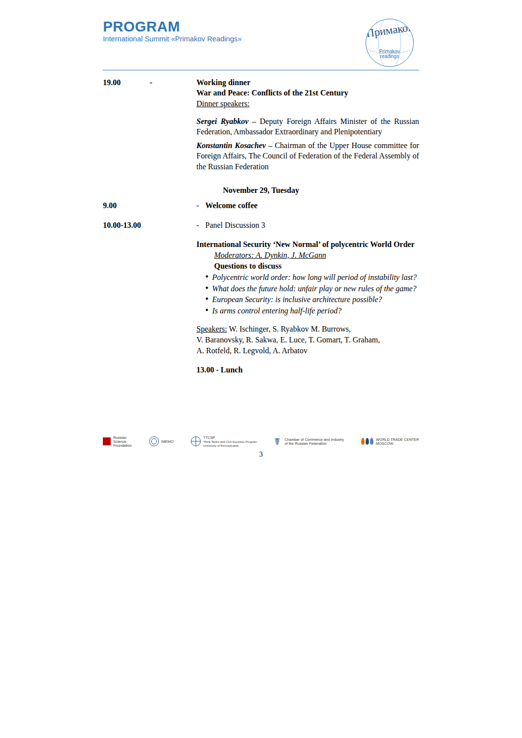PROGRAM
International Summit «Primakov Readings»
Примаков
Primakov
readings
19.00
-
Working dinner
War and Peace: Conflicts of the 21st Century
Dinner speakers:
Sergei Ryabkov – Deputy Foreign Affairs Minister of the Russian Federation, Ambassador Extraordinary and Plenipotentiary
Konstantin Kosachev – Chairman of the Upper House committee for Foreign Affairs, The Council of Federation of the Federal Assembly of the Russian Federation
November 29, Tuesday
9.00
- Welcome coffee
10.00-13.00
- Panel Discussion 3
International Security ‘New Normal’ of polycentric World Order
Moderators: A. Dynkin, J. McGann
Questions to discuss
Polycentric world order: how long will period of instability last?
What does the future hold: unfair play or new rules of the game?
European Security: is inclusive architecture possible?
Is arms control entering half-life period?
Speakers: W. Ischinger, S. Ryabkov M. Burrows,
V. Baranovsky, R. Sakwa, E. Luce, T. Gomart, T. Graham,
A. Rotfeld, R. Legvold, A. Arbatov
13.00 - Lunch
Russian
Science
Foundation
IMEMO
TTCSP
Think Tanks and Civil Societies Program
University of Pennsylvania
☤ Chamber of Commerce and Industry
of the Russian Federation
WORLD TRADE CENTER
MOSCOW
3